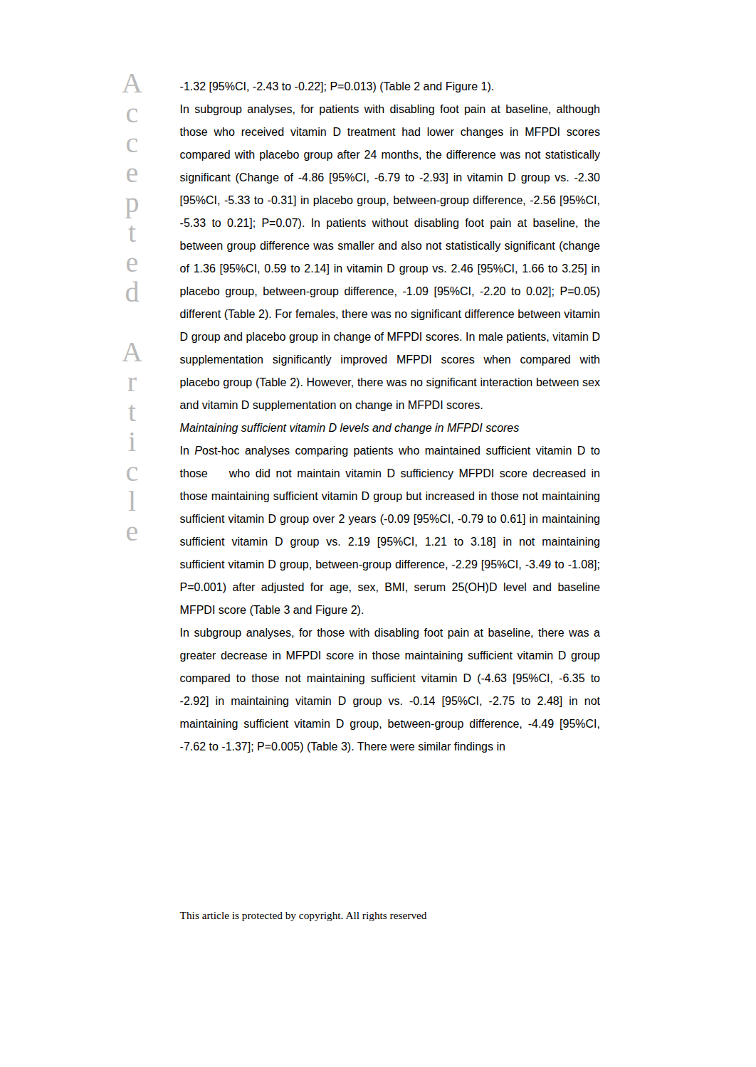A c c e p t e d A r t i c l e
-1.32 [95%CI, -2.43 to -0.22]; P=0.013) (Table 2 and Figure 1).
In subgroup analyses, for patients with disabling foot pain at baseline, although those who received vitamin D treatment had lower changes in MFPDI scores compared with placebo group after 24 months, the difference was not statistically significant (Change of -4.86 [95%CI, -6.79 to -2.93] in vitamin D group vs. -2.30 [95%CI, -5.33 to -0.31] in placebo group, between-group difference, -2.56 [95%CI, -5.33 to 0.21]; P=0.07). In patients without disabling foot pain at baseline, the between group difference was smaller and also not statistically significant (change of 1.36 [95%CI, 0.59 to 2.14] in vitamin D group vs. 2.46 [95%CI, 1.66 to 3.25] in placebo group, between-group difference, -1.09 [95%CI, -2.20 to 0.02]; P=0.05) different (Table 2). For females, there was no significant difference between vitamin D group and placebo group in change of MFPDI scores. In male patients, vitamin D supplementation significantly improved MFPDI scores when compared with placebo group (Table 2). However, there was no significant interaction between sex and vitamin D supplementation on change in MFPDI scores.
Maintaining sufficient vitamin D levels and change in MFPDI scores
In Post-hoc analyses comparing patients who maintained sufficient vitamin D to those who did not maintain vitamin D sufficiency MFPDI score decreased in those maintaining sufficient vitamin D group but increased in those not maintaining sufficient vitamin D group over 2 years (-0.09 [95%CI, -0.79 to 0.61] in maintaining sufficient vitamin D group vs. 2.19 [95%CI, 1.21 to 3.18] in not maintaining sufficient vitamin D group, between-group difference, -2.29 [95%CI, -3.49 to -1.08]; P=0.001) after adjusted for age, sex, BMI, serum 25(OH)D level and baseline MFPDI score (Table 3 and Figure 2).
In subgroup analyses, for those with disabling foot pain at baseline, there was a greater decrease in MFPDI score in those maintaining sufficient vitamin D group compared to those not maintaining sufficient vitamin D (-4.63 [95%CI, -6.35 to -2.92] in maintaining vitamin D group vs. -0.14 [95%CI, -2.75 to 2.48] in not maintaining sufficient vitamin D group, between-group difference, -4.49 [95%CI, -7.62 to -1.37]; P=0.005) (Table 3). There were similar findings in
This article is protected by copyright. All rights reserved